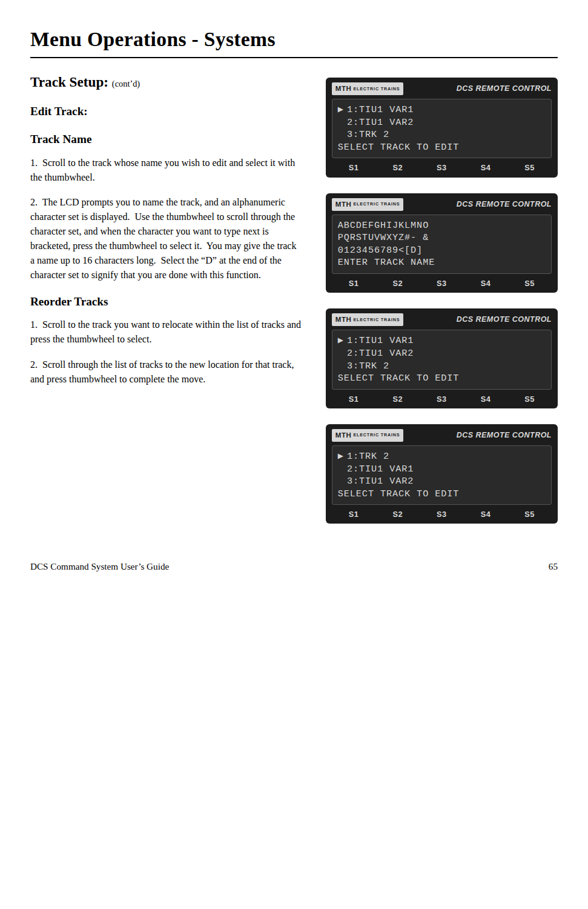Menu Operations - Systems
Track Setup: (cont’d)
Edit Track:
Track Name
1. Scroll to the track whose name you wish to edit and select it with the thumbwheel.
2. The LCD prompts you to name the track, and an alphanumeric character set is displayed. Use the thumbwheel to scroll through the character set, and when the character you want to type next is bracketed, press the thumbwheel to select it. You may give the track a name up to 16 characters long. Select the “D” at the end of the character set to signify that you are done with this function.
Reorder Tracks
1. Scroll to the track you want to relocate within the list of tracks and press the thumbwheel to select.
2. Scroll through the list of tracks to the new location for that track, and press thumbwheel to complete the move.
MTHELECTRIC TRAINS DCS REMOTE CONTROL
▶1:TIU1 VAR1
2:TIU1 VAR2 3:TRK 2 SELECT TRACK TO EDIT
S1 S2 S3 S4 S5
MTHELECTRIC TRAINS DCS REMOTE CONTROL
ABCDEFGHIJKLMNO
PQRSTUVWXYZ#- &
0123456789<[D]
ENTER TRACK NAME
S1 S2 S3 S4 S5
MTHELECTRIC TRAINS DCS REMOTE CONTROL
▶1:TIU1 VAR1
2:TIU1 VAR2 3:TRK 2 SELECT TRACK TO EDIT
S1 S2 S3 S4 S5
MTHELECTRIC TRAINS DCS REMOTE CONTROL
▶1:TRK 2
2:TIU1 VAR1 3:TIU1 VAR2 SELECT TRACK TO EDIT
S1 S2 S3 S4 S5
DCS Command System User’s Guide 65